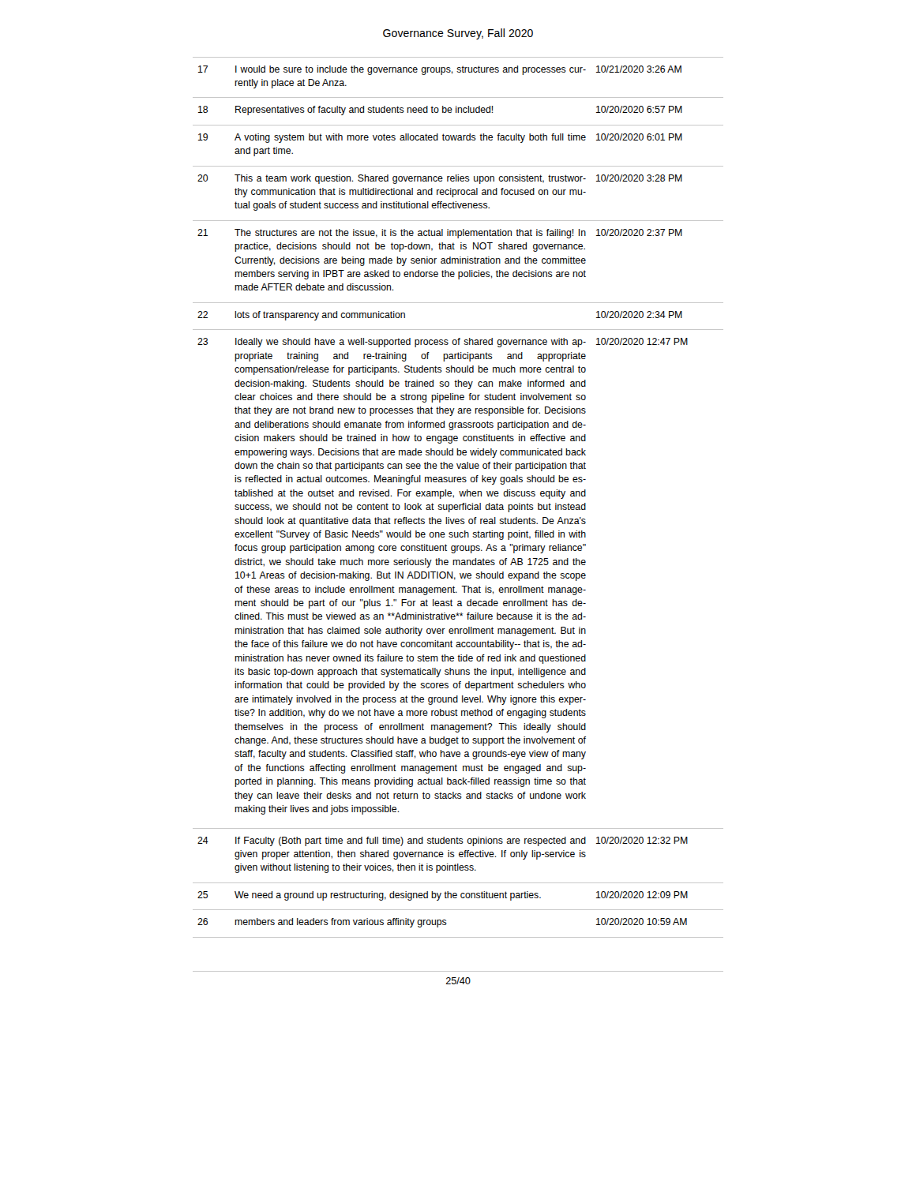Governance Survey, Fall 2020
| 17 | I would be sure to include the governance groups, structures and processes currently in place at De Anza. | 10/21/2020 3:26 AM |
| 18 | Representatives of faculty and students need to be included! | 10/20/2020 6:57 PM |
| 19 | A voting system but with more votes allocated towards the faculty both full time and part time. | 10/20/2020 6:01 PM |
| 20 | This a team work question. Shared governance relies upon consistent, trustworthy communication that is multidirectional and reciprocal and focused on our mutual goals of student success and institutional effectiveness. | 10/20/2020 3:28 PM |
| 21 | The structures are not the issue, it is the actual implementation that is failing! In practice, decisions should not be top-down, that is NOT shared governance. Currently, decisions are being made by senior administration and the committee members serving in IPBT are asked to endorse the policies, the decisions are not made AFTER debate and discussion. | 10/20/2020 2:37 PM |
| 22 | lots of transparency and communication | 10/20/2020 2:34 PM |
| 23 | Ideally we should have a well-supported process of shared governance with appropriate training and re-training of participants and appropriate compensation/release for participants. Students should be much more central to decision-making. Students should be trained so they can make informed and clear choices and there should be a strong pipeline for student involvement so that they are not brand new to processes that they are responsible for. Decisions and deliberations should emanate from informed grassroots participation and decision makers should be trained in how to engage constituents in effective and empowering ways. Decisions that are made should be widely communicated back down the chain so that participants can see the the value of their participation that is reflected in actual outcomes. Meaningful measures of key goals should be established at the outset and revised. For example, when we discuss equity and success, we should not be content to look at superficial data points but instead should look at quantitative data that reflects the lives of real students. De Anza's excellent "Survey of Basic Needs" would be one such starting point, filled in with focus group participation among core constituent groups. As a "primary reliance" district, we should take much more seriously the mandates of AB 1725 and the 10+1 Areas of decision-making. But IN ADDITION, we should expand the scope of these areas to include enrollment management. That is, enrollment management should be part of our "plus 1." For at least a decade enrollment has declined. This must be viewed as an **Administrative** failure because it is the administration that has claimed sole authority over enrollment management. But in the face of this failure we do not have concomitant accountability-- that is, the administration has never owned its failure to stem the tide of red ink and questioned its basic top-down approach that systematically shuns the input, intelligence and information that could be provided by the scores of department schedulers who are intimately involved in the process at the ground level. Why ignore this expertise? In addition, why do we not have a more robust method of engaging students themselves in the process of enrollment management? This ideally should change. And, these structures should have a budget to support the involvement of staff, faculty and students. Classified staff, who have a grounds-eye view of many of the functions affecting enrollment management must be engaged and supported in planning. This means providing actual back-filled reassign time so that they can leave their desks and not return to stacks and stacks of undone work making their lives and jobs impossible. | 10/20/2020 12:47 PM |
| 24 | If Faculty (Both part time and full time) and students opinions are respected and given proper attention, then shared governance is effective. If only lip-service is given without listening to their voices, then it is pointless. | 10/20/2020 12:32 PM |
| 25 | We need a ground up restructuring, designed by the constituent parties. | 10/20/2020 12:09 PM |
| 26 | members and leaders from various affinity groups | 10/20/2020 10:59 AM |
25/40